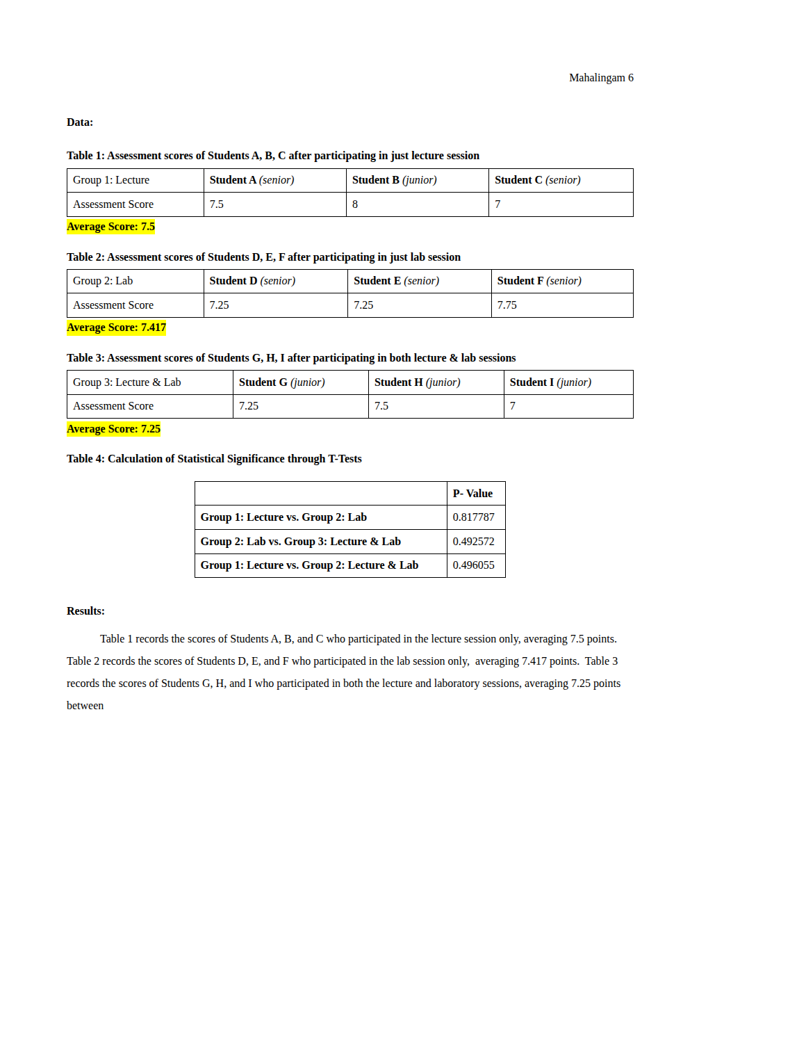Mahalingam 6
Data:
Table 1: Assessment scores of Students A, B, C after participating in just lecture session
| Group 1: Lecture | Student A (senior) | Student B (junior) | Student C (senior) |
| Assessment Score | 7.5 | 8 | 7 |
Average Score: 7.5
Table 2: Assessment scores of Students D, E, F after participating in just lab session
| Group 2: Lab | Student D (senior) | Student E (senior) | Student F (senior) |
| Assessment Score | 7.25 | 7.25 | 7.75 |
Average Score: 7.417
Table 3: Assessment scores of Students G, H, I after participating in both lecture & lab sessions
| Group 3: Lecture & Lab | Student G (junior) | Student H (junior) | Student I (junior) |
| Assessment Score | 7.25 | 7.5 | 7 |
Average Score: 7.25
Table 4: Calculation of Statistical Significance through T-Tests
| | P- Value |
| Group 1: Lecture vs. Group 2: Lab | 0.817787 |
| Group 2: Lab vs. Group 3: Lecture & Lab | 0.492572 |
| Group 1: Lecture vs. Group 2: Lecture & Lab | 0.496055 |
Results:
Table 1 records the scores of Students A, B, and C who participated in the lecture session only, averaging 7.5 points. Table 2 records the scores of Students D, E, and F who participated in the lab session only, averaging 7.417 points. Table 3 records the scores of Students G, H, and I who participated in both the lecture and laboratory sessions, averaging 7.25 points between